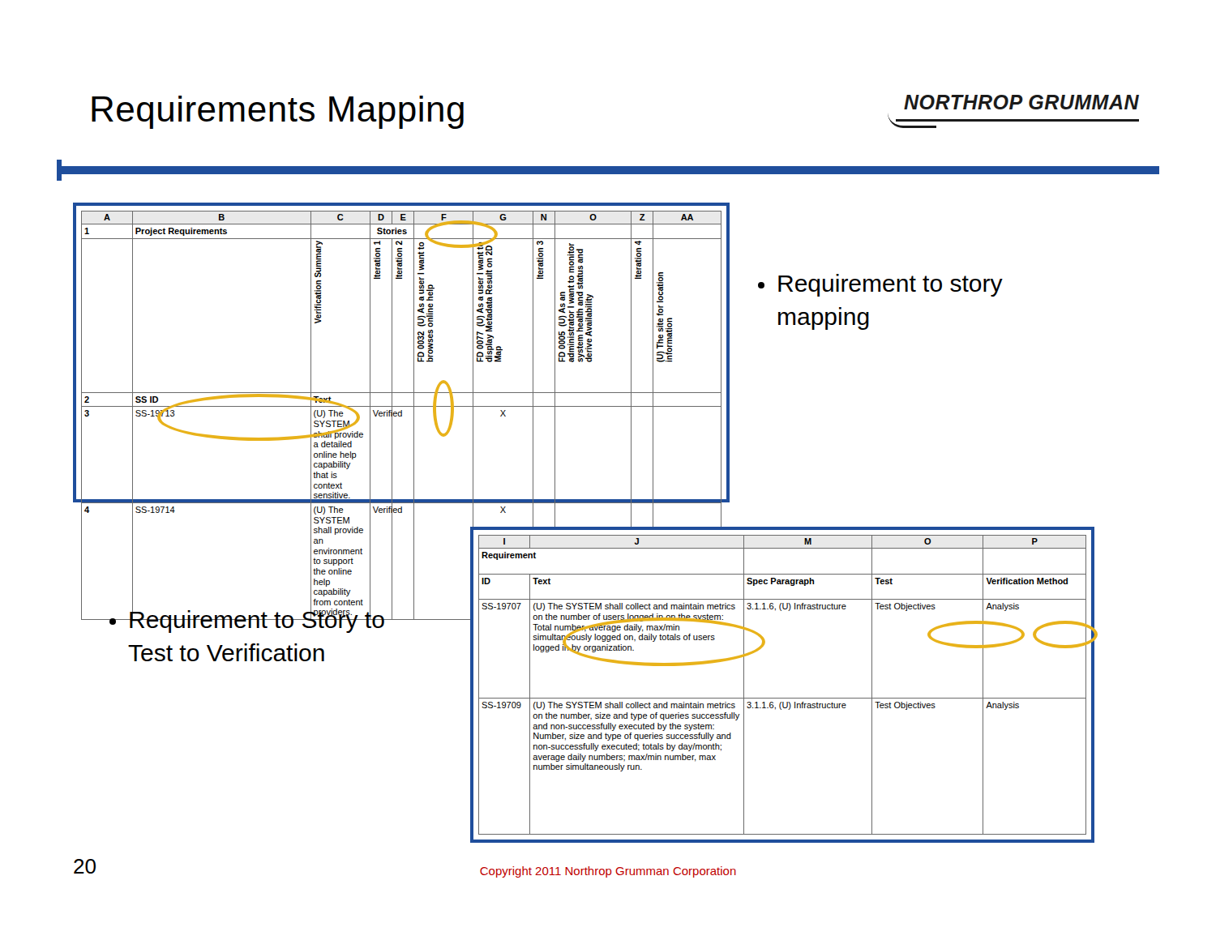Requirements Mapping
NORTHROP GRUMMAN
| A | B | C | D | E | F | G | N | O | Z | AA |
| --- | --- | --- | --- | --- | --- | --- | --- | --- | --- | --- |
| 1 | Project Requirements | | Stories | | | | | | |
| | | Verification Summary | Iteration 1 | Iteration 2 | FD 0032 (U) As a user I want to browses online help | FD 0077 (U) As a user I want to display Metadata Result on 2D Map | Iteration 3 | FD 0005 (U) As an administrator I want to monitor system health and status and derive Availability | Iteration 4 | (U) The site for location information |
| 2 | SS ID | Text | | | | | | | | |
| 3 | SS-19713 | (U) The SYSTEM shall provide a detailed online help capability that is context sensitive. | Verified | | | X | | | | |
| 4 | SS-19714 | (U) The SYSTEM shall provide an environment to support the online help capability from content providers. | Verified | | | X | | | | |
Requirement to story mapping
| I | J | M | O | P |
| --- | --- | --- | --- | --- |
| Requirement | | | |
| ID | Text | Spec Paragraph | Test | Verification Method |
| SS-19707 | (U) The SYSTEM shall collect and maintain metrics on the number of users logged in on the system: Total number, average daily, max/min simultaneously logged on, daily totals of users logged in by organization. | 3.1.1.6, (U) Infrastructure | Test Objectives | Analysis |
| SS-19709 | (U) The SYSTEM shall collect and maintain metrics on the number, size and type of queries successfully and non-successfully executed by the system: Number, size and type of queries successfully and non-successfully executed; totals by day/month; average daily numbers; max/min number, max number simultaneously run. | 3.1.1.6, (U) Infrastructure | Test Objectives | Analysis |
Requirement to Story to Test to Verification
20
Copyright 2011 Northrop Grumman Corporation